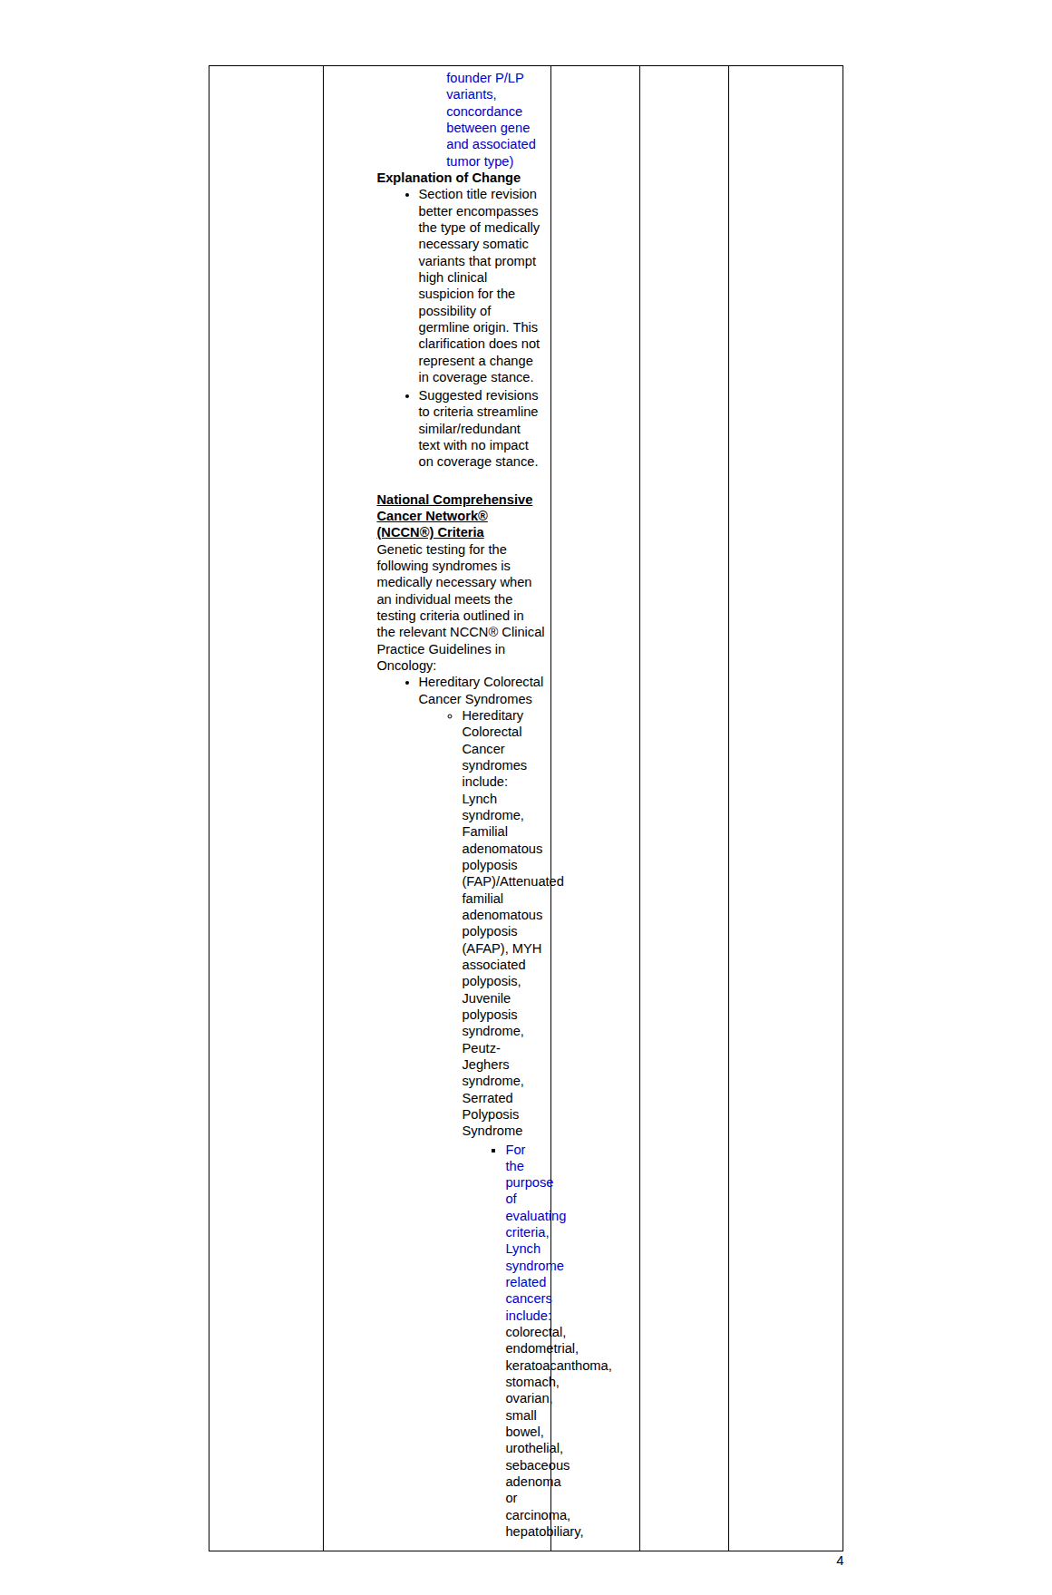| | founder P/LP variants, concordance between gene and associated tumor type) Explanation of Change Section title revision better encompasses the type of medically necessary somatic variants that prompt high clinical suspicion for the possibility of germline origin. This clarification does not represent a change in coverage stance. Suggested revisions to criteria streamline similar/redundant text with no impact on coverage stance. National Comprehensive Cancer Network® (NCCN®) Criteria Genetic testing for the following syndromes is medically necessary when an individual meets the testing criteria outlined in the relevant NCCN® Clinical Practice Guidelines in Oncology: Hereditary Colorectal Cancer Syndromes Hereditary Colorectal Cancer syndromes include: Lynch syndrome, Familial adenomatous polyposis (FAP)/Attenuated familial adenomatous polyposis (AFAP), MYH associated polyposis, Juvenile polyposis syndrome, Peutz-Jeghers syndrome, Serrated Polyposis Syndrome For the purpose of evaluating criteria, Lynch syndrome related cancers include: colorectal, endometrial, keratoacanthoma, stomach, ovarian, small bowel, urothelial, sebaceous adenoma or carcinoma, hepatobiliary, | | | |
4